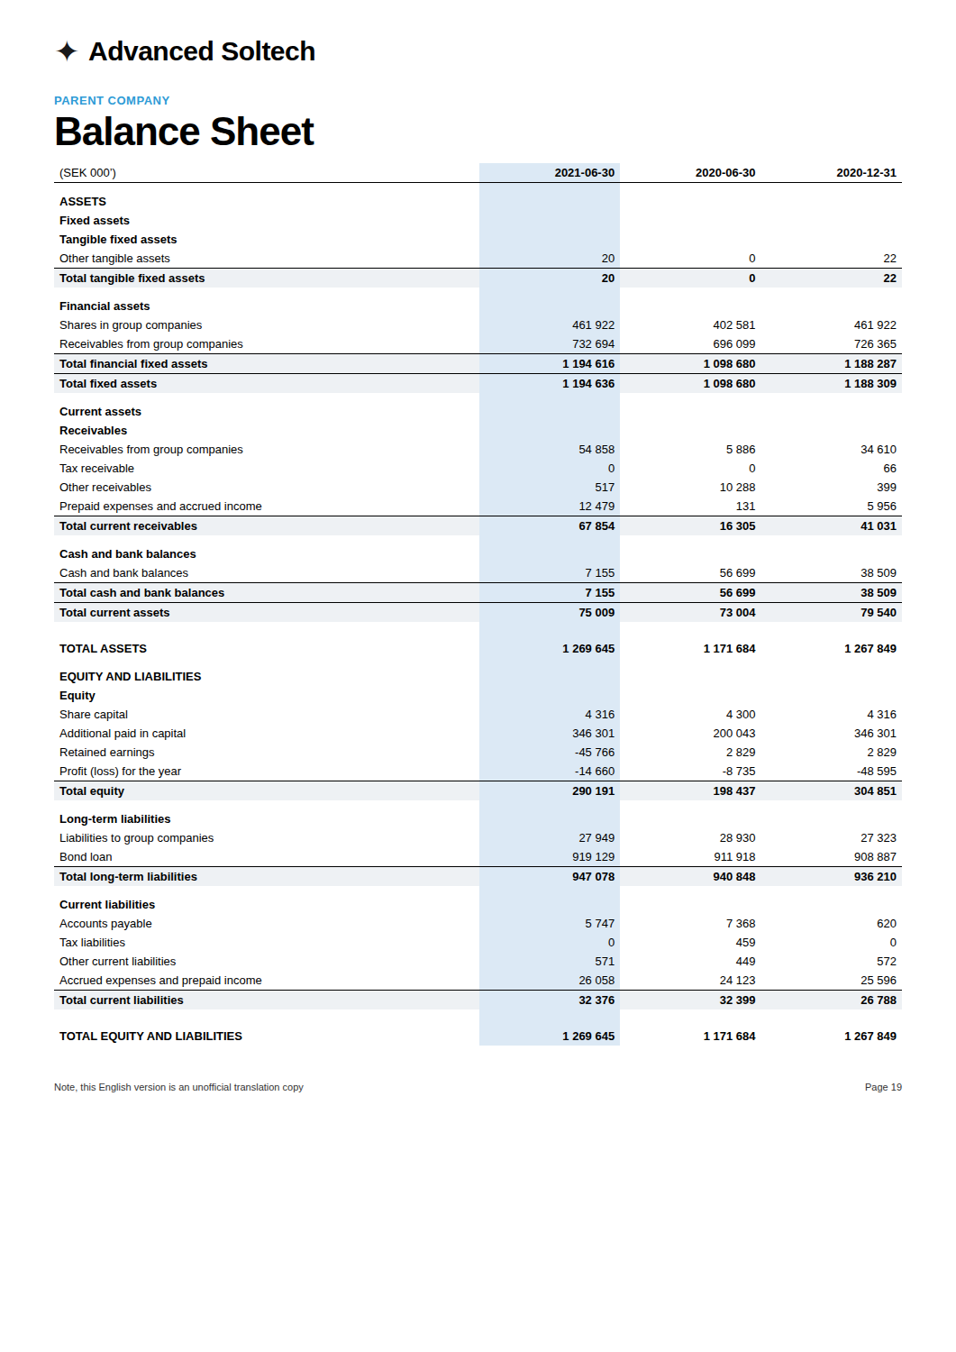✦ Advanced Soltech
PARENT COMPANY
Balance Sheet
| (SEK 000’) | 2021-06-30 | 2020-06-30 | 2020-12-31 |
| --- | --- | --- | --- |
| ASSETS | | | |
| Fixed assets | | | |
| Tangible fixed assets | | | |
| Other tangible assets | 20 | 0 | 22 |
| Total tangible fixed assets | 20 | 0 | 22 |
| Financial assets | | | |
| Shares in group companies | 461 922 | 402 581 | 461 922 |
| Receivables from group companies | 732 694 | 696 099 | 726 365 |
| Total financial fixed assets | 1 194 616 | 1 098 680 | 1 188 287 |
| Total fixed assets | 1 194 636 | 1 098 680 | 1 188 309 |
| Current assets | | | |
| Receivables | | | |
| Receivables from group companies | 54 858 | 5 886 | 34 610 |
| Tax receivable | 0 | 0 | 66 |
| Other receivables | 517 | 10 288 | 399 |
| Prepaid expenses and accrued income | 12 479 | 131 | 5 956 |
| Total current receivables | 67 854 | 16 305 | 41 031 |
| Cash and bank balances | | | |
| Cash and bank balances | 7 155 | 56 699 | 38 509 |
| Total cash and bank balances | 7 155 | 56 699 | 38 509 |
| Total current assets | 75 009 | 73 004 | 79 540 |
| TOTAL ASSETS | 1 269 645 | 1 171 684 | 1 267 849 |
| EQUITY AND LIABILITIES | | | |
| Equity | | | |
| Share capital | 4 316 | 4 300 | 4 316 |
| Additional paid in capital | 346 301 | 200 043 | 346 301 |
| Retained earnings | -45 766 | 2 829 | 2 829 |
| Profit (loss) for the year | -14 660 | -8 735 | -48 595 |
| Total equity | 290 191 | 198 437 | 304 851 |
| Long-term liabilities | | | |
| Liabilities to group companies | 27 949 | 28 930 | 27 323 |
| Bond loan | 919 129 | 911 918 | 908 887 |
| Total long-term liabilities | 947 078 | 940 848 | 936 210 |
| Current liabilities | | | |
| Accounts payable | 5 747 | 7 368 | 620 |
| Tax liabilities | 0 | 459 | 0 |
| Other current liabilities | 571 | 449 | 572 |
| Accrued expenses and prepaid income | 26 058 | 24 123 | 25 596 |
| Total current liabilities | 32 376 | 32 399 | 26 788 |
| TOTAL EQUITY AND LIABILITIES | 1 269 645 | 1 171 684 | 1 267 849 |
Note, this English version is an unofficial translation copy Page 19